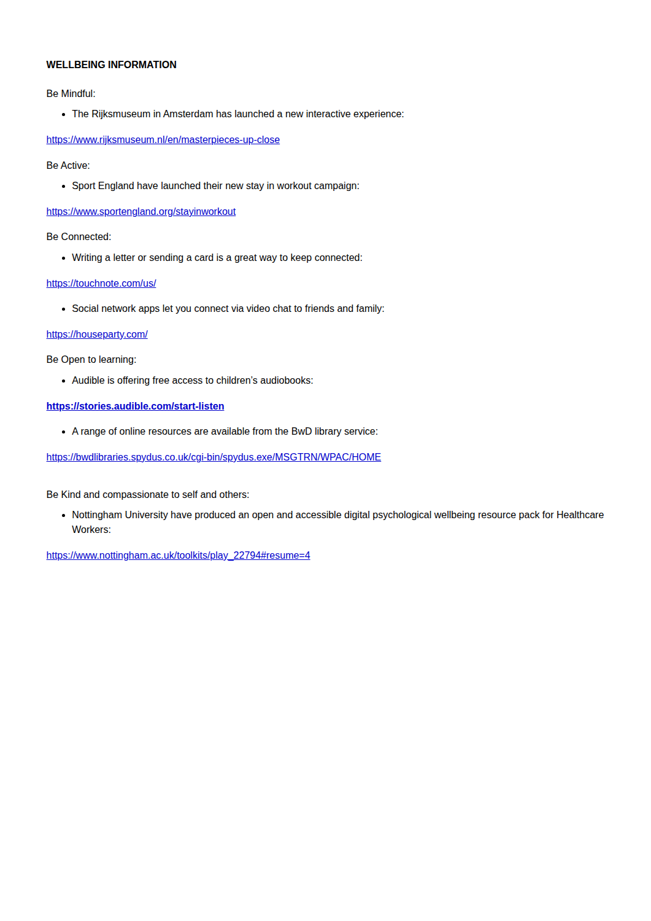WELLBEING INFORMATION
Be Mindful:
The Rijksmuseum in Amsterdam has launched a new interactive experience:
https://www.rijksmuseum.nl/en/masterpieces-up-close
Be Active:
Sport England have launched their new stay in workout campaign:
https://www.sportengland.org/stayinworkout
Be Connected:
Writing a letter or sending a card is a great way to keep connected:
https://touchnote.com/us/
Social network apps let you connect via video chat to friends and family:
https://houseparty.com/
Be Open to learning:
Audible is offering free access to children’s audiobooks:
https://stories.audible.com/start-listen
A range of online resources are available from the BwD library service:
https://bwdlibraries.spydus.co.uk/cgi-bin/spydus.exe/MSGTRN/WPAC/HOME
Be Kind and compassionate to self and others:
Nottingham University have produced an open and accessible digital psychological wellbeing resource pack for Healthcare Workers:
https://www.nottingham.ac.uk/toolkits/play_22794#resume=4